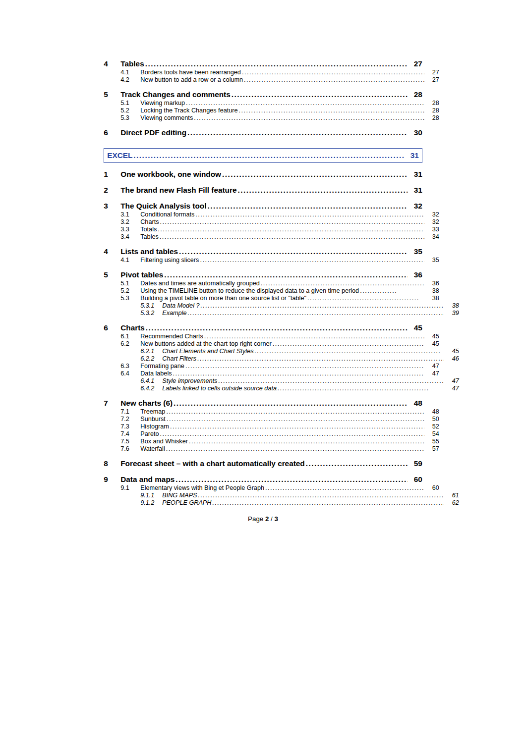4 Tables................................................................................................................. 27
4.1 Borders tools have been rearranged................................................................................. 27
4.2 New button to add a row or a column................................................................................ 27
5 Track Changes and comments................................................................................. 28
5.1 Viewing markup................................................................................................................. 28
5.2 Locking the Track Changes feature.................................................................................. 28
5.3 Viewing comments.............................................................................................................. 28
6 Direct PDF editing..................................................................................................... 30
EXCEL......................................................................................................................... 31
1 One workbook, one window....................................................................................... 31
2 The brand new Flash Fill feature.............................................................................. 31
3 The Quick Analysis tool............................................................................................. 32
3.1 Conditional formats............................................................................................................. 32
3.2 Charts............................................................................................................................. 32
3.3 Totals.............................................................................................................................. 33
3.4 Tables............................................................................................................................. 34
4 Lists and tables....................................................................................................... 35
4.1 Filtering using slicers.......................................................................................................... 35
5 Pivot tables............................................................................................................... 36
5.1 Dates and times are automatically grouped......................................................................... 36
5.2 Using the TIMELINE button to reduce the displayed data to a given time period............... 38
5.3 Building a pivot table on more than one source list or "table"............................................. 38
5.3.1 Data Model ?......................................................................................................... 38
5.3.2 Example................................................................................................................. 39
6 Charts....................................................................................................................... 45
6.1 Recommended Charts......................................................................................................... 45
6.2 New buttons added at the chart top right corner..................................................................... 45
6.2.1 Chart Elements and Chart Styles........................................................................... 45
6.2.2 Chart Filters.......................................................................................................... 46
6.3 Formating pane................................................................................................................. 47
6.4 Data labels..................................................................................................................... 47
6.4.1 Style improvements................................................................................................ 47
6.4.2 Labels linked to cells outside source data............................................................. 47
7 New charts (6)........................................................................................................... 48
7.1 Treemap......................................................................................................................... 48
7.2 Sunburst......................................................................................................................... 50
7.3 Histogram....................................................................................................................... 52
7.4 Pareto............................................................................................................................. 54
7.5 Box and Whisker.............................................................................................................. 55
7.6 Waterfall.......................................................................................................................... 57
8 Forecast sheet – with a chart automatically created............................................... 59
9 Data and maps.......................................................................................................... 60
9.1 Elementary views with Bing et People Graph....................................................................... 60
9.1.1 BING MAPS.......................................................................................................... 61
9.1.2 PEOPLE GRAPH................................................................................................. 62
Page 2 / 3